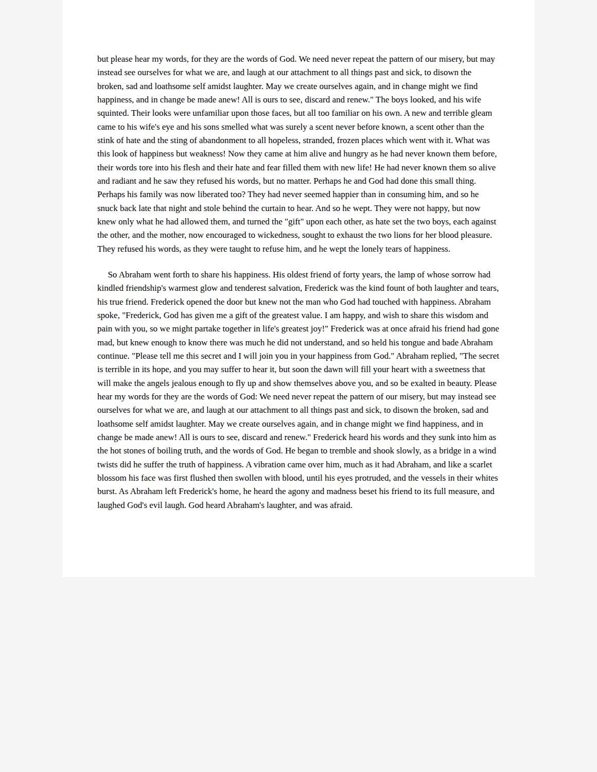but please hear my words, for they are the words of God. We need never repeat the pattern of our misery, but may instead see ourselves for what we are, and laugh at our attachment to all things past and sick, to disown the broken, sad and loathsome self amidst laughter. May we create ourselves again, and in change might we find happiness, and in change be made anew! All is ours to see, discard and renew." The boys looked, and his wife squinted. Their looks were unfamiliar upon those faces, but all too familiar on his own. A new and terrible gleam came to his wife's eye and his sons smelled what was surely a scent never before known, a scent other than the stink of hate and the sting of abandonment to all hopeless, stranded, frozen places which went with it. What was this look of happiness but weakness! Now they came at him alive and hungry as he had never known them before, their words tore into his flesh and their hate and fear filled them with new life! He had never known them so alive and radiant and he saw they refused his words, but no matter. Perhaps he and God had done this small thing. Perhaps his family was now liberated too? They had never seemed happier than in consuming him, and so he snuck back late that night and stole behind the curtain to hear. And so he wept. They were not happy, but now knew only what he had allowed them, and turned the "gift" upon each other, as hate set the two boys, each against the other, and the mother, now encouraged to wickedness, sought to exhaust the two lions for her blood pleasure. They refused his words, as they were taught to refuse him, and he wept the lonely tears of happiness.
So Abraham went forth to share his happiness. His oldest friend of forty years, the lamp of whose sorrow had kindled friendship's warmest glow and tenderest salvation, Frederick was the kind fount of both laughter and tears, his true friend. Frederick opened the door but knew not the man who God had touched with happiness. Abraham spoke, "Frederick, God has given me a gift of the greatest value. I am happy, and wish to share this wisdom and pain with you, so we might partake together in life's greatest joy!" Frederick was at once afraid his friend had gone mad, but knew enough to know there was much he did not understand, and so held his tongue and bade Abraham continue. "Please tell me this secret and I will join you in your happiness from God." Abraham replied, "The secret is terrible in its hope, and you may suffer to hear it, but soon the dawn will fill your heart with a sweetness that will make the angels jealous enough to fly up and show themselves above you, and so be exalted in beauty. Please hear my words for they are the words of God: We need never repeat the pattern of our misery, but may instead see ourselves for what we are, and laugh at our attachment to all things past and sick, to disown the broken, sad and loathsome self amidst laughter. May we create ourselves again, and in change might we find happiness, and in change be made anew! All is ours to see, discard and renew." Frederick heard his words and they sunk into him as the hot stones of boiling truth, and the words of God. He began to tremble and shook slowly, as a bridge in a wind twists did he suffer the truth of happiness. A vibration came over him, much as it had Abraham, and like a scarlet blossom his face was first flushed then swollen with blood, until his eyes protruded, and the vessels in their whites burst. As Abraham left Frederick's home, he heard the agony and madness beset his friend to its full measure, and laughed God's evil laugh. God heard Abraham's laughter, and was afraid.